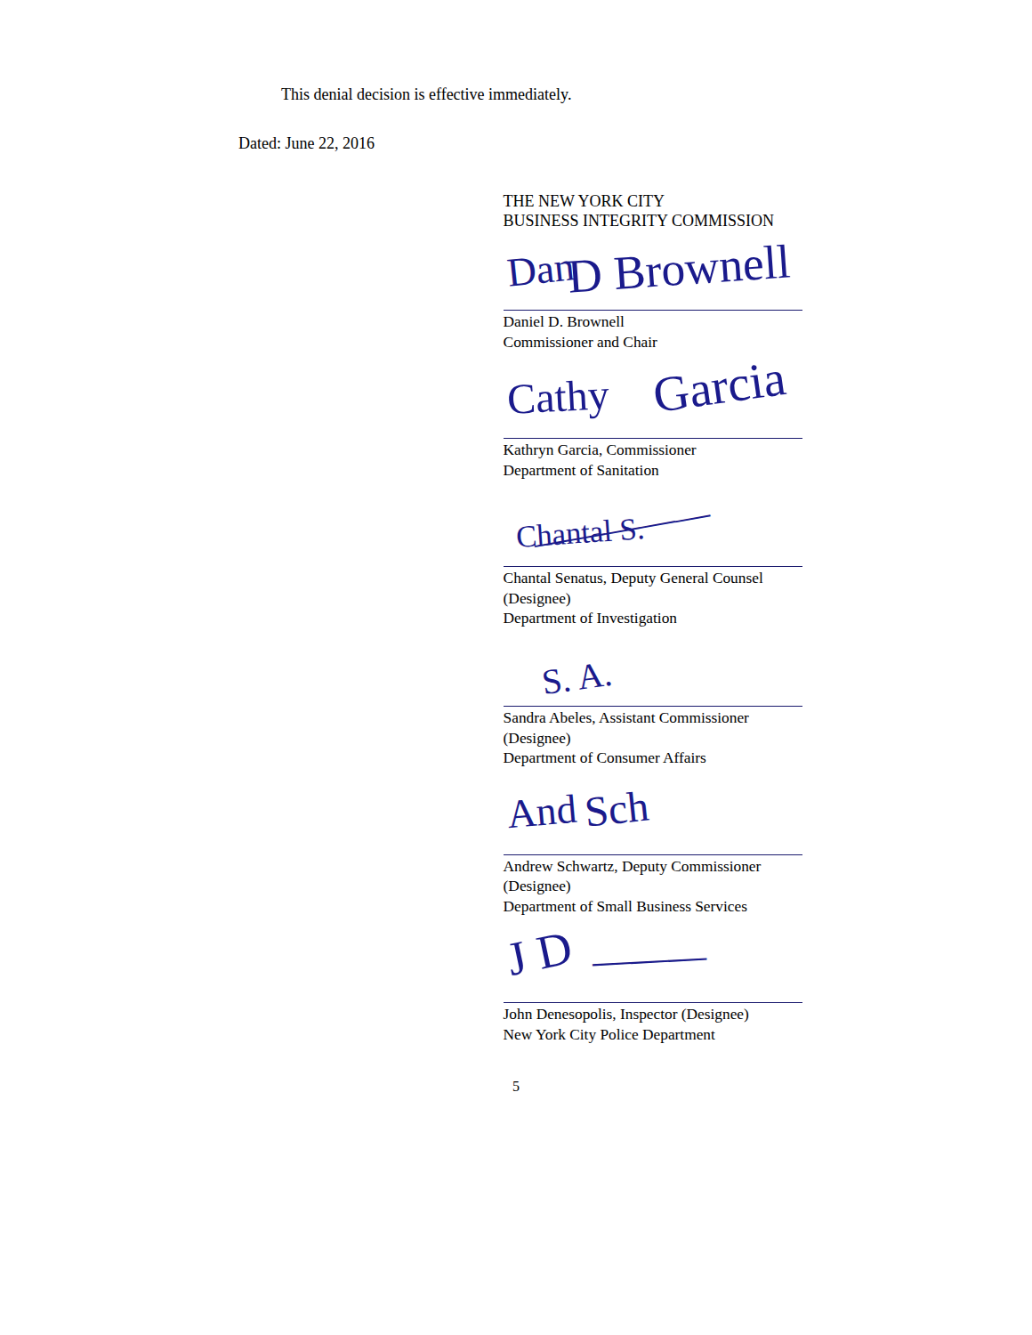This denial decision is effective immediately.
Dated: June 22, 2016
THE NEW YORK CITY
BUSINESS INTEGRITY COMMISSION
Dan D Brownell
Daniel D. Brownell
Commissioner and Chair
Cathy Garcia
Kathryn Garcia, Commissioner
Department of Sanitation
————— Chantal S.
Chantal Senatus, Deputy General Counsel
(Designee)
Department of Investigation
S. A.
Sandra Abeles, Assistant Commissioner
(Designee)
Department of Consumer Affairs
And Sch
Andrew Schwartz, Deputy Commissioner
(Designee)
Department of Small Business Services
J D ———
John Denesopolis, Inspector (Designee)
New York City Police Department
5